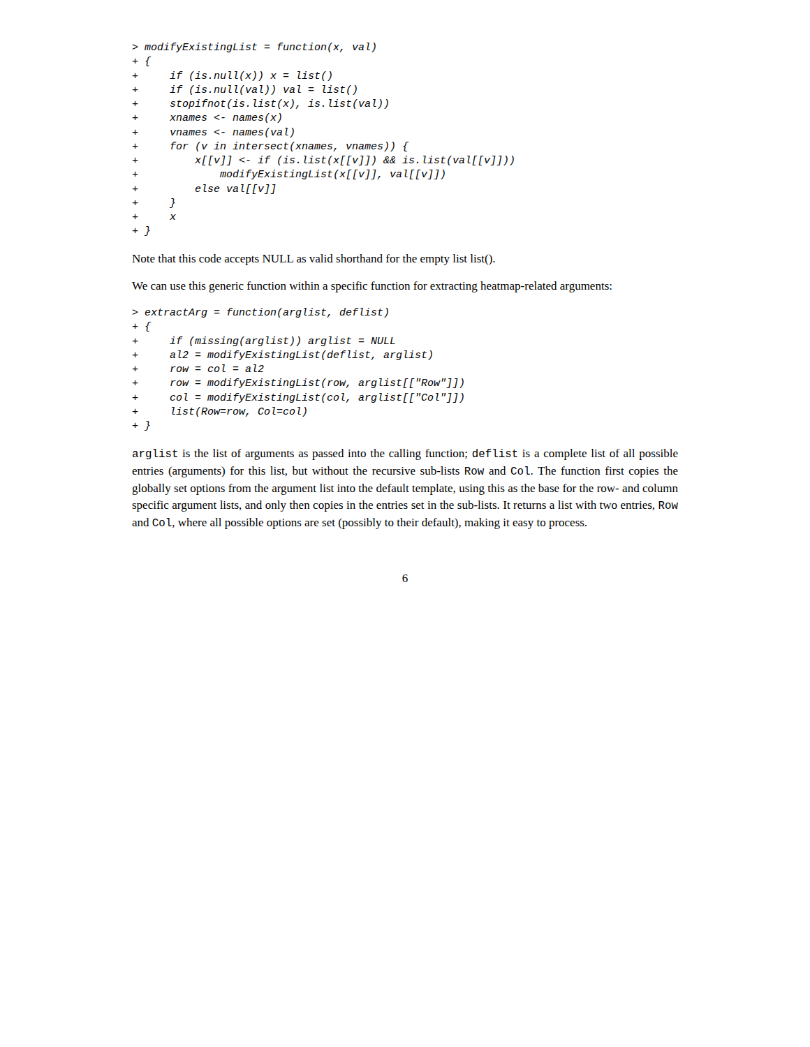> modifyExistingList = function(x, val)
+ {
+     if (is.null(x)) x = list()
+     if (is.null(val)) val = list()
+     stopifnot(is.list(x), is.list(val))
+     xnames <- names(x)
+     vnames <- names(val)
+     for (v in intersect(xnames, vnames)) {
+         x[[v]] <- if (is.list(x[[v]]) && is.list(val[[v]]))
+             modifyExistingList(x[[v]], val[[v]])
+         else val[[v]]
+     }
+     x
+ }
Note that this code accepts NULL as valid shorthand for the empty list list().
We can use this generic function within a specific function for extracting heatmap-related arguments:
> extractArg = function(arglist, deflist)
+ {
+     if (missing(arglist)) arglist = NULL
+     al2 = modifyExistingList(deflist, arglist)
+     row = col = al2
+     row = modifyExistingList(row, arglist[["Row"]])
+     col = modifyExistingList(col, arglist[["Col"]])
+     list(Row=row, Col=col)
+ }
arglist is the list of arguments as passed into the calling function; deflist is a complete list of all possible entries (arguments) for this list, but without the recursive sub-lists Row and Col. The function first copies the globally set options from the argument list into the default template, using this as the base for the row- and column specific argument lists, and only then copies in the entries set in the sub-lists. It returns a list with two entries, Row and Col, where all possible options are set (possibly to their default), making it easy to process.
6